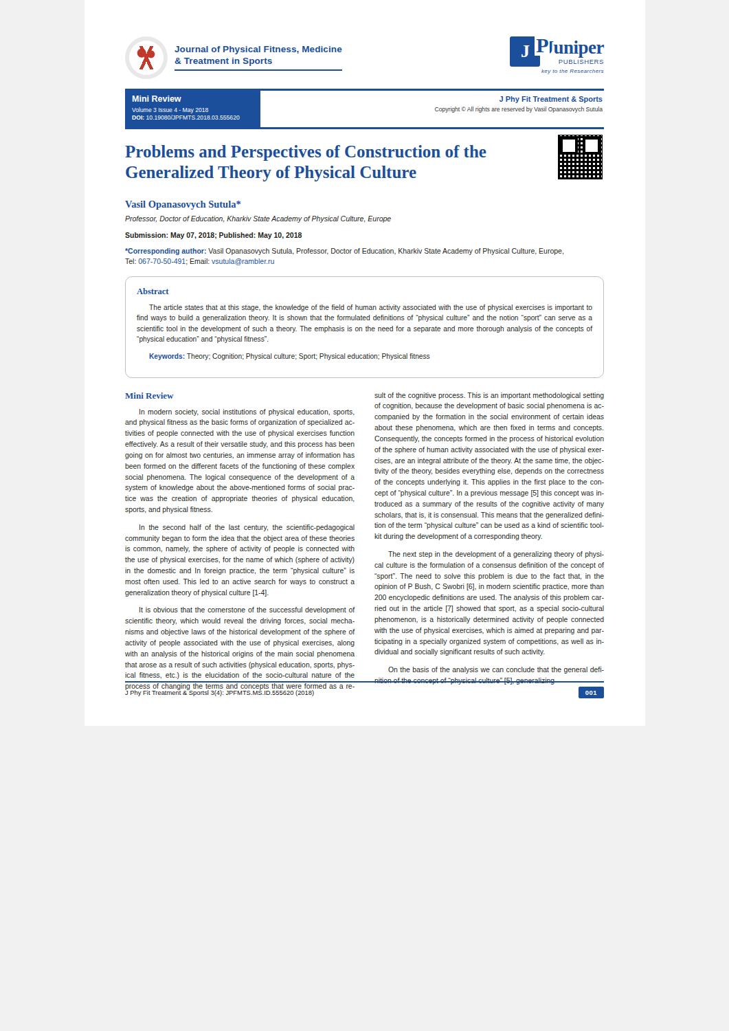Journal of Physical Fitness, Medicine & Treatment in Sports
J
JuniperPublishers
key to the Researchers
Mini Review
Volume 3 Issue 4 - May 2018
DOI: 10.19080/JPFMTS.2018.03.555620
J Phy Fit Treatment & Sports
Copyright © All rights are reserved by Vasil Opanasovych Sutula
Problems and Perspectives of Construction of the Generalized Theory of Physical Culture
Vasil Opanasovych Sutula*
Professor, Doctor of Education, Kharkiv State Academy of Physical Culture, Europe
Submission: May 07, 2018; Published: May 10, 2018
*Corresponding author: Vasil Opanasovych Sutula, Professor, Doctor of Education, Kharkiv State Academy of Physical Culture, Europe,
Tel: 067-70-50-491; Email: vsutula@rambler.ru
Abstract
The article states that at this stage, the knowledge of the field of human activity associated with the use of physical exercises is important to find ways to build a generalization theory. It is shown that the formulated definitions of “physical culture” and the notion “sport” can serve as a scientific tool in the development of such a theory. The emphasis is on the need for a separate and more thorough analysis of the concepts of “physical education” and “physical fitness”.
Keywords: Theory; Cognition; Physical culture; Sport; Physical education; Physical fitness
Mini Review
In modern society, social institutions of physical education, sports, and physical fitness as the basic forms of organization of specialized activities of people connected with the use of physical exercises function effectively. As a result of their versatile study, and this process has been going on for almost two centuries, an immense array of information has been formed on the different facets of the functioning of these complex social phenomena. The logical consequence of the development of a system of knowledge about the above-mentioned forms of social practice was the creation of appropriate theories of physical education, sports, and physical fitness.
In the second half of the last century, the scientific-pedagogical community began to form the idea that the object area of these theories is common, namely, the sphere of activity of people is connected with the use of physical exercises, for the name of which (sphere of activity) in the domestic and In foreign practice, the term “physical culture” is most often used. This led to an active search for ways to construct a generalization theory of physical culture [1-4].
It is obvious that the cornerstone of the successful development of scientific theory, which would reveal the driving forces, social mechanisms and objective laws of the historical development of the sphere of activity of people associated with the use of physical exercises, along with an analysis of the historical origins of the main social phenomena that arose as a result of such activities (physical education, sports, physical fitness, etc.) is the elucidation of the socio-cultural nature of the process of changing the terms and concepts that were formed as a result of the cognitive process. This is an important methodological setting of cognition, because the development of basic social phenomena is accompanied by the formation in the social environment of certain ideas about these phenomena, which are then fixed in terms and concepts. Consequently, the concepts formed in the process of historical evolution of the sphere of human activity associated with the use of physical exercises, are an integral attribute of the theory. At the same time, the objectivity of the theory, besides everything else, depends on the correctness of the concepts underlying it. This applies in the first place to the concept of “physical culture”. In a previous message [5] this concept was introduced as a summary of the results of the cognitive activity of many scholars, that is, it is consensual. This means that the generalized definition of the term “physical culture” can be used as a kind of scientific toolkit during the development of a corresponding theory.
The next step in the development of a generalizing theory of physical culture is the formulation of a consensus definition of the concept of “sport”. The need to solve this problem is due to the fact that, in the opinion of P Bush, C Swobri [6], in modern scientific practice, more than 200 encyclopedic definitions are used. The analysis of this problem carried out in the article [7] showed that sport, as a special socio-cultural phenomenon, is a historically determined activity of people connected with the use of physical exercises, which is aimed at preparing and participating in a specially organized system of competitions, as well as individual and socially significant results of such activity.
On the basis of the analysis we can conclude that the general definition of the concept of “physical culture” [5], generalizing
J Phy Fit Treatment & Sportsl 3(4): JPFMTS.MS.ID.555620 (2018)
001